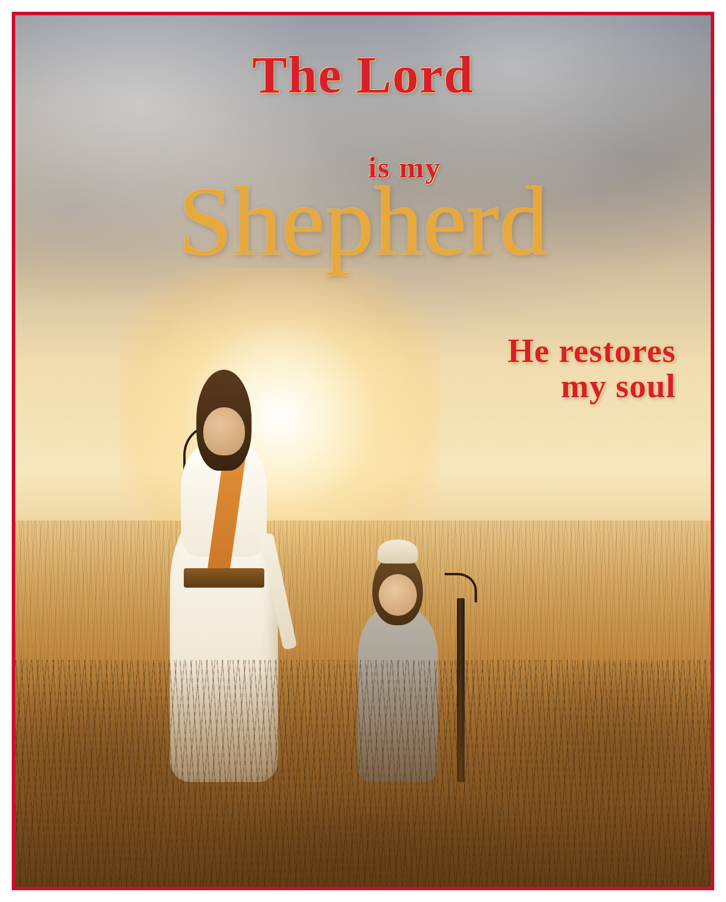The Lord is my Shepherd He restores my soul